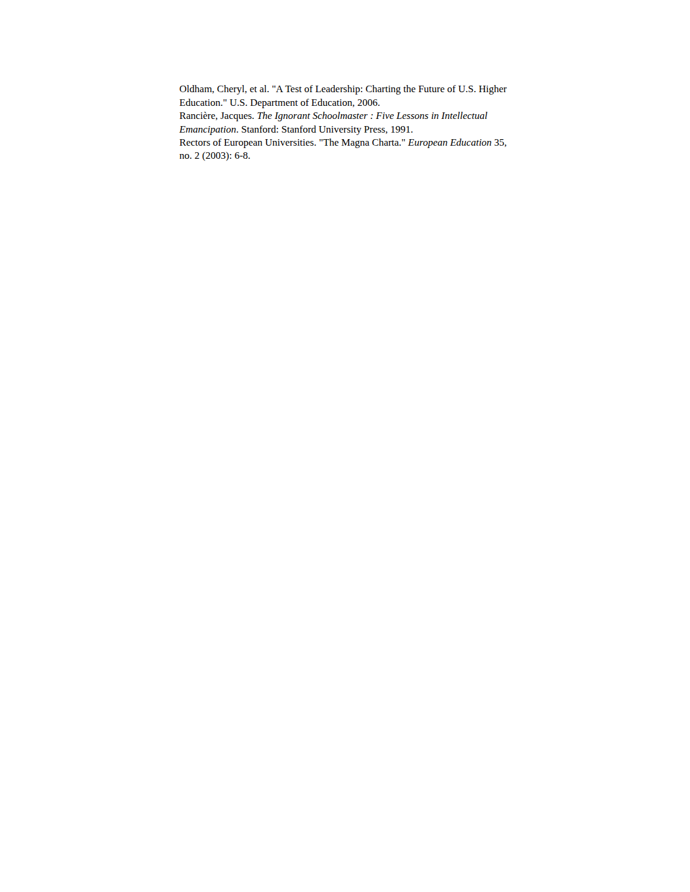Oldham, Cheryl, et al. "A Test of Leadership: Charting the Future of U.S. Higher Education." U.S. Department of Education, 2006.
Rancière, Jacques. The Ignorant Schoolmaster : Five Lessons in Intellectual Emancipation. Stanford: Stanford University Press, 1991.
Rectors of European Universities. "The Magna Charta." European Education 35, no. 2 (2003): 6-8.